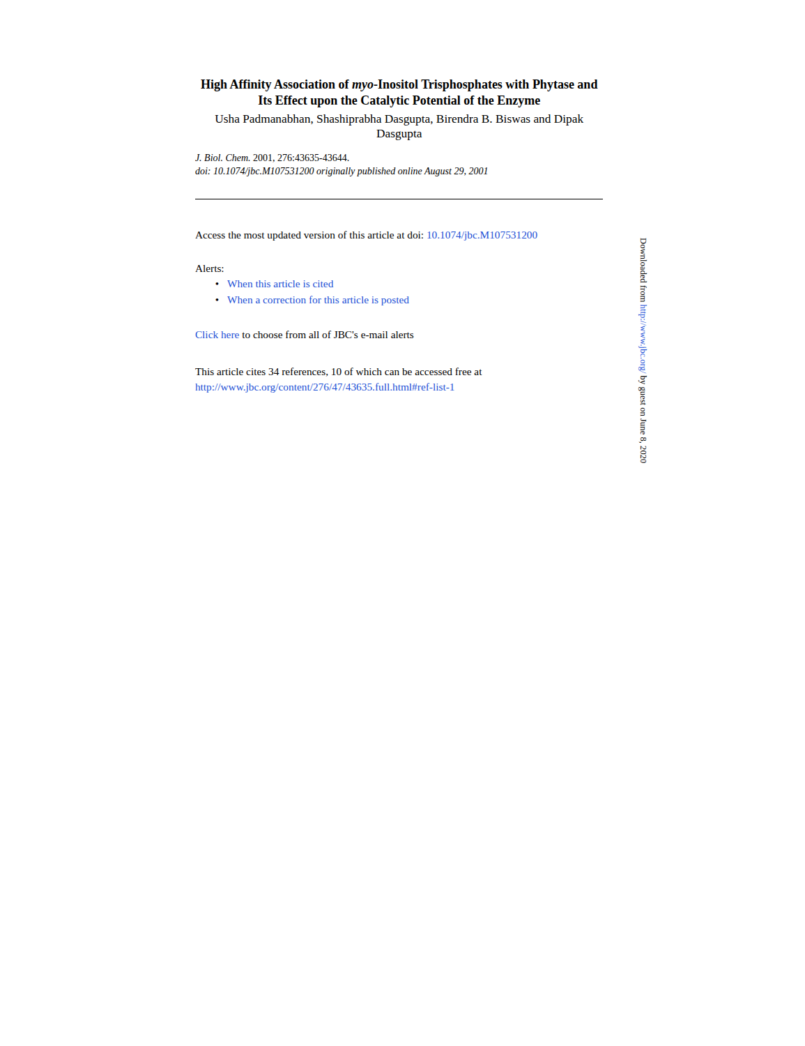High Affinity Association of myo-Inositol Trisphosphates with Phytase and Its Effect upon the Catalytic Potential of the Enzyme
Usha Padmanabhan, Shashiprabha Dasgupta, Birendra B. Biswas and Dipak Dasgupta
J. Biol. Chem. 2001, 276:43635-43644.
doi: 10.1074/jbc.M107531200 originally published online August 29, 2001
Access the most updated version of this article at doi: 10.1074/jbc.M107531200
Alerts:
When this article is cited
When a correction for this article is posted
Click here to choose from all of JBC's e-mail alerts
This article cites 34 references, 10 of which can be accessed free at
http://www.jbc.org/content/276/47/43635.full.html#ref-list-1
Downloaded from http://www.jbc.org/ by guest on June 8, 2020